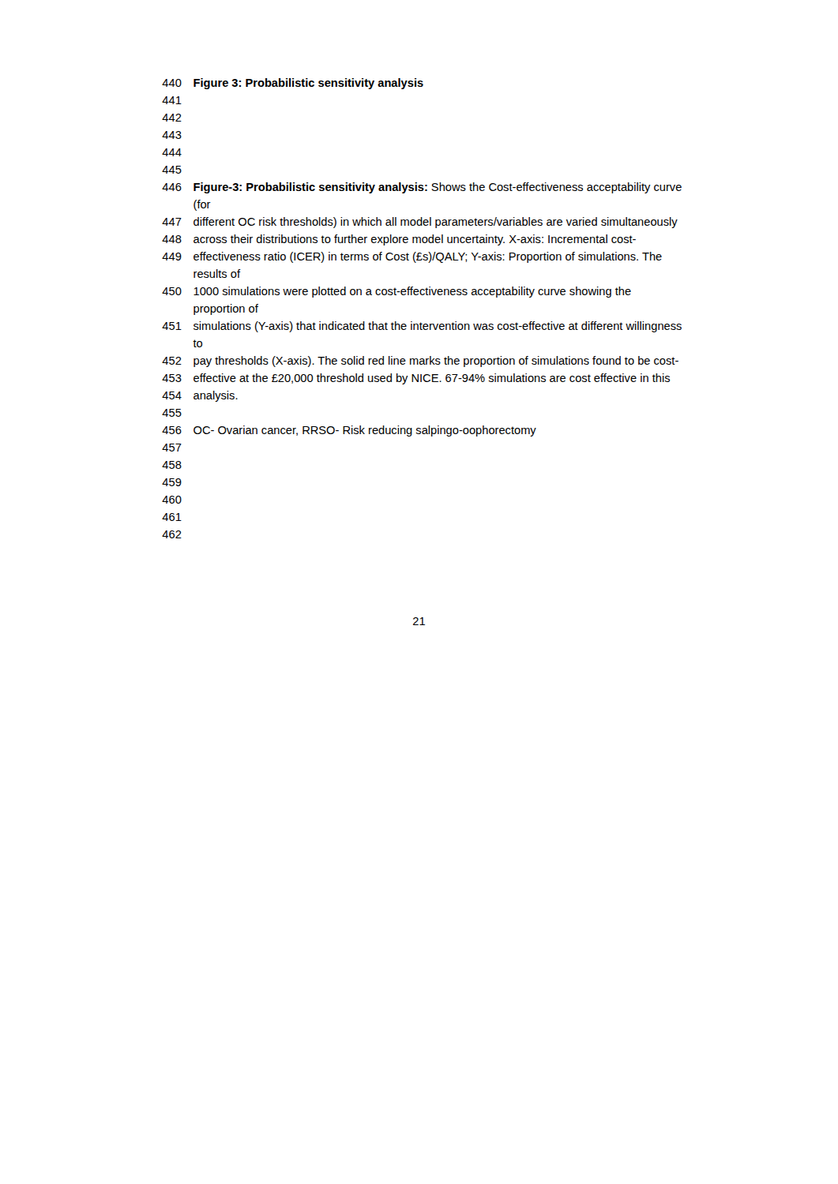Figure 3: Probabilistic sensitivity analysis
Figure-3: Probabilistic sensitivity analysis: Shows the Cost-effectiveness acceptability curve (for
different OC risk thresholds) in which all model parameters/variables are varied simultaneously
across their distributions to further explore model uncertainty. X-axis: Incremental cost-
effectiveness ratio (ICER) in terms of Cost (£s)/QALY; Y-axis: Proportion of simulations. The results of
1000 simulations were plotted on a cost-effectiveness acceptability curve showing the proportion of
simulations (Y-axis) that indicated that the intervention was cost-effective at different willingness to
pay thresholds (X-axis). The solid red line marks the proportion of simulations found to be cost-
effective at the £20,000 threshold used by NICE. 67-94% simulations are cost effective in this
analysis.
OC- Ovarian cancer, RRSO- Risk reducing salpingo-oophorectomy
21